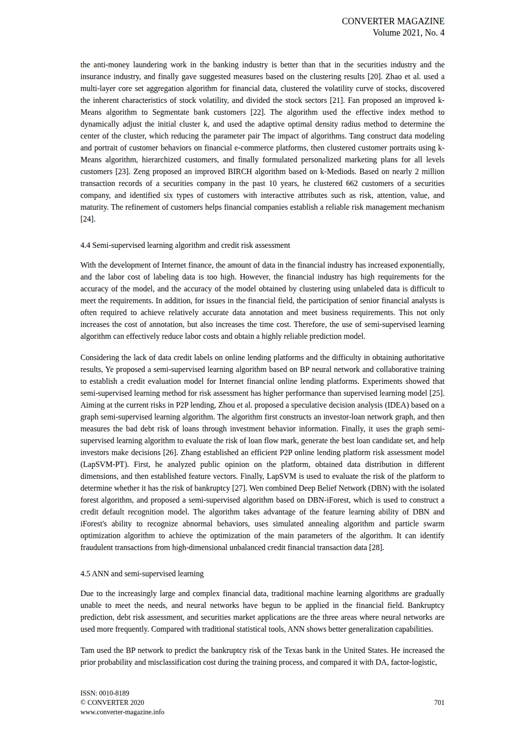CONVERTER MAGAZINE Volume 2021, No. 4
the anti-money laundering work in the banking industry is better than that in the securities industry and the insurance industry, and finally gave suggested measures based on the clustering results [20]. Zhao et al. used a multi-layer core set aggregation algorithm for financial data, clustered the volatility curve of stocks, discovered the inherent characteristics of stock volatility, and divided the stock sectors [21]. Fan proposed an improved k-Means algorithm to Segmentate bank customers [22]. The algorithm used the effective index method to dynamically adjust the initial cluster k, and used the adaptive optimal density radius method to determine the center of the cluster, which reducing the parameter pair The impact of algorithms. Tang construct data modeling and portrait of customer behaviors on financial e-commerce platforms, then clustered customer portraits using k-Means algorithm, hierarchized customers, and finally formulated personalized marketing plans for all levels customers [23]. Zeng proposed an improved BIRCH algorithm based on k-Mediods. Based on nearly 2 million transaction records of a securities company in the past 10 years, he clustered 662 customers of a securities company, and identified six types of customers with interactive attributes such as risk, attention, value, and maturity. The refinement of customers helps financial companies establish a reliable risk management mechanism [24].
4.4 Semi-supervised learning algorithm and credit risk assessment
With the development of Internet finance, the amount of data in the financial industry has increased exponentially, and the labor cost of labeling data is too high. However, the financial industry has high requirements for the accuracy of the model, and the accuracy of the model obtained by clustering using unlabeled data is difficult to meet the requirements. In addition, for issues in the financial field, the participation of senior financial analysts is often required to achieve relatively accurate data annotation and meet business requirements. This not only increases the cost of annotation, but also increases the time cost. Therefore, the use of semi-supervised learning algorithm can effectively reduce labor costs and obtain a highly reliable prediction model.
Considering the lack of data credit labels on online lending platforms and the difficulty in obtaining authoritative results, Ye proposed a semi-supervised learning algorithm based on BP neural network and collaborative training to establish a credit evaluation model for Internet financial online lending platforms. Experiments showed that semi-supervised learning method for risk assessment has higher performance than supervised learning model [25]. Aiming at the current risks in P2P lending, Zhou et al. proposed a speculative decision analysis (IDEA) based on a graph semi-supervised learning algorithm. The algorithm first constructs an investor-loan network graph, and then measures the bad debt risk of loans through investment behavior information. Finally, it uses the graph semi-supervised learning algorithm to evaluate the risk of loan flow mark, generate the best loan candidate set, and help investors make decisions [26]. Zhang established an efficient P2P online lending platform risk assessment model (LapSVM-PT). First, he analyzed public opinion on the platform, obtained data distribution in different dimensions, and then established feature vectors. Finally, LapSVM is used to evaluate the risk of the platform to determine whether it has the risk of bankruptcy [27]. Wen combined Deep Belief Network (DBN) with the isolated forest algorithm, and proposed a semi-supervised algorithm based on DBN-iForest, which is used to construct a credit default recognition model. The algorithm takes advantage of the feature learning ability of DBN and iForest's ability to recognize abnormal behaviors, uses simulated annealing algorithm and particle swarm optimization algorithm to achieve the optimization of the main parameters of the algorithm. It can identify fraudulent transactions from high-dimensional unbalanced credit financial transaction data [28].
4.5 ANN and semi-supervised learning
Due to the increasingly large and complex financial data, traditional machine learning algorithms are gradually unable to meet the needs, and neural networks have begun to be applied in the financial field. Bankruptcy prediction, debt risk assessment, and securities market applications are the three areas where neural networks are used more frequently. Compared with traditional statistical tools, ANN shows better generalization capabilities.
Tam used the BP network to predict the bankruptcy risk of the Texas bank in the United States. He increased the prior probability and misclassification cost during the training process, and compared it with DA, factor-logistic,
ISSN: 0010-8189
© CONVERTER 2020
www.converter-magazine.info
701